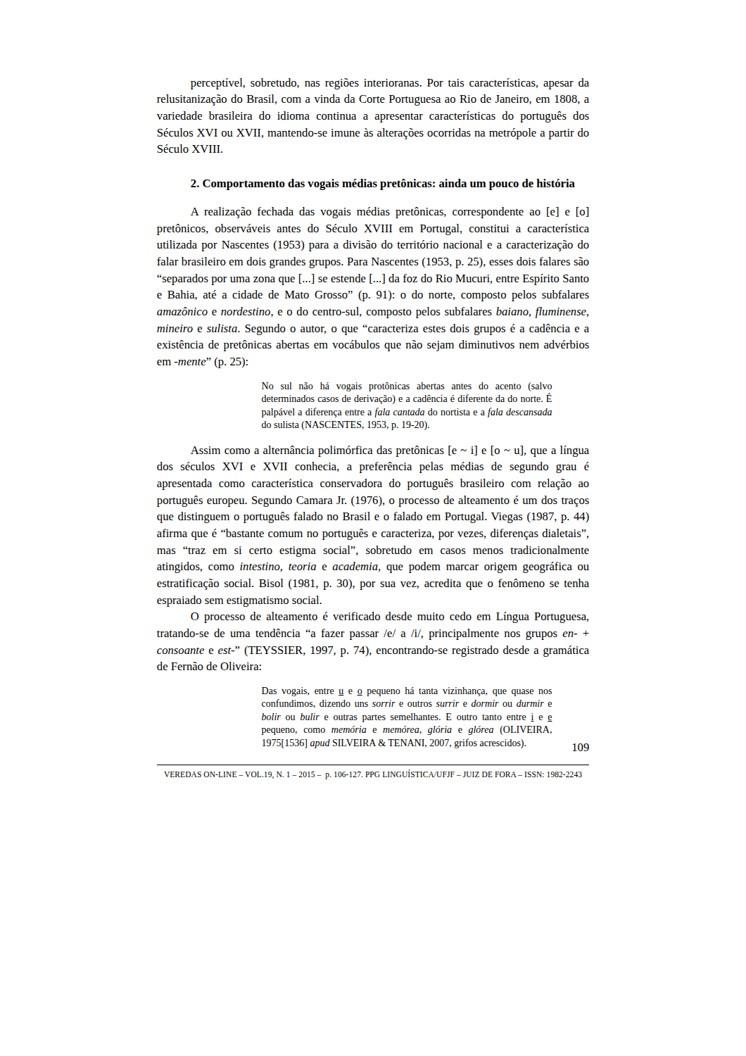perceptível, sobretudo, nas regiões interioranas. Por tais características, apesar da relusitanização do Brasil, com a vinda da Corte Portuguesa ao Rio de Janeiro, em 1808, a variedade brasileira do idioma continua a apresentar características do português dos Séculos XVI ou XVII, mantendo-se imune às alterações ocorridas na metrópole a partir do Século XVIII.
2. Comportamento das vogais médias pretônicas: ainda um pouco de história
A realização fechada das vogais médias pretônicas, correspondente ao [e] e [o] pretônicos, observáveis antes do Século XVIII em Portugal, constitui a característica utilizada por Nascentes (1953) para a divisão do território nacional e a caracterização do falar brasileiro em dois grandes grupos. Para Nascentes (1953, p. 25), esses dois falares são “separados por uma zona que [...] se estende [...] da foz do Rio Mucuri, entre Espírito Santo e Bahia, até a cidade de Mato Grosso” (p. 91): o do norte, composto pelos subfalares amazônico e nordestino, e o do centro-sul, composto pelos subfalares baiano, fluminense, mineiro e sulista. Segundo o autor, o que “caracteriza estes dois grupos é a cadência e a existência de pretônicas abertas em vocábulos que não sejam diminutivos nem advérbios em -mente” (p. 25):
No sul não há vogais protônicas abertas antes do acento (salvo determinados casos de derivação) e a cadência é diferente da do norte. É palpável a diferença entre a fala cantada do nortista e a fala descansada do sulista (NASCENTES, 1953, p. 19-20).
Assim como a alternância polimórfica das pretônicas [e ~ i] e [o ~ u], que a língua dos séculos XVI e XVII conhecia, a preferência pelas médias de segundo grau é apresentada como característica conservadora do português brasileiro com relação ao português europeu. Segundo Camara Jr. (1976), o processo de alteamento é um dos traços que distinguem o português falado no Brasil e o falado em Portugal. Viegas (1987, p. 44) afirma que é “bastante comum no português e caracteriza, por vezes, diferenças dialetais”, mas “traz em si certo estigma social”, sobretudo em casos menos tradicionalmente atingidos, como intestino, teoria e academia, que podem marcar origem geográfica ou estratificação social. Bisol (1981, p. 30), por sua vez, acredita que o fenômeno se tenha espraiado sem estigmatismo social.
O processo de alteamento é verificado desde muito cedo em Língua Portuguesa, tratando-se de uma tendência “a fazer passar /e/ a /i/, principalmente nos grupos en- + consoante e est-” (TEYSSIER, 1997, p. 74), encontrando-se registrado desde a gramática de Fernão de Oliveira:
Das vogais, entre u e o pequeno há tanta vizinhança, que quase nos confundimos, dizendo uns sorrir e outros surrir e dormir ou durmir e bolir ou bulir e outras partes semelhantes. E outro tanto entre i e e pequeno, como memória e memórea, glória e glórea (OLIVEIRA, 1975[1536] apud SILVEIRA & TENANI, 2007, grifos acrescidos).
109
VEREDAS ON-LINE – VOL.19, N. 1 – 2015 – p. 106-127. PPG LINGUÍSTICA/UFJF – JUIZ DE FORA – ISSN: 1982-2243